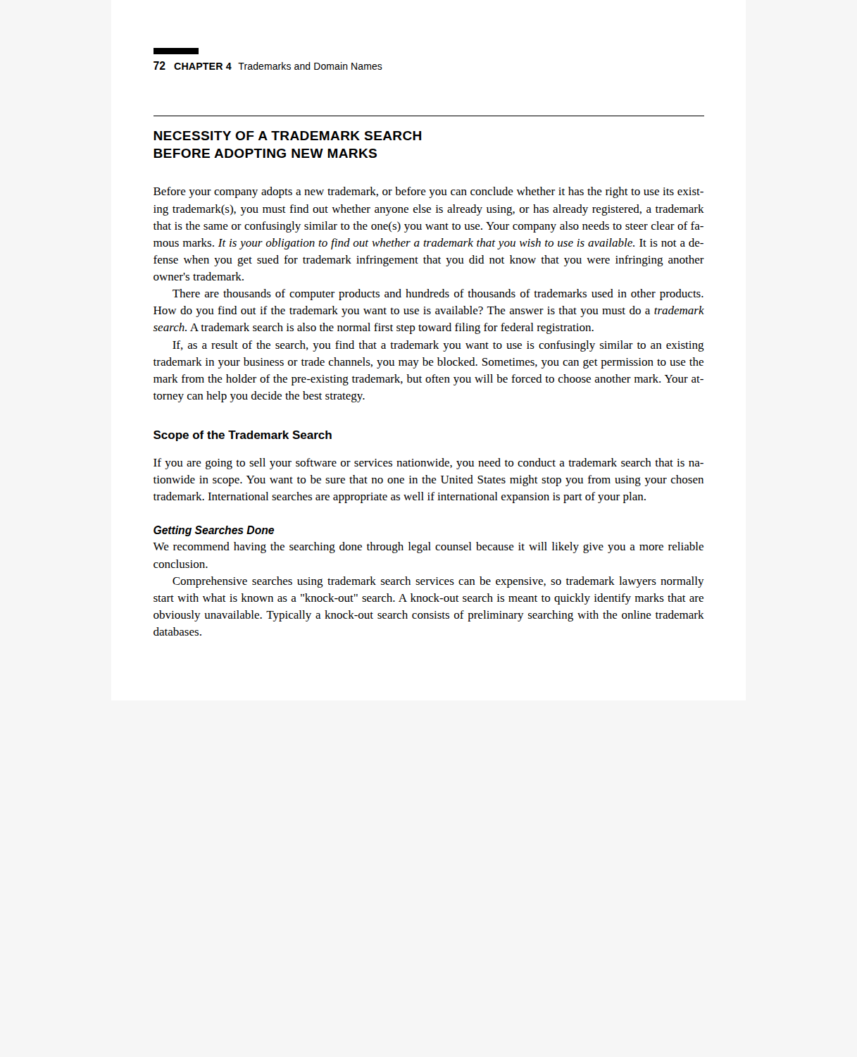72 CHAPTER 4 Trademarks and Domain Names
Necessity of a Trademark Search
Before Adopting New Marks
Before your company adopts a new trademark, or before you can conclude whether it has the right to use its existing trademark(s), you must find out whether anyone else is already using, or has already registered, a trademark that is the same or confusingly similar to the one(s) you want to use. Your company also needs to steer clear of famous marks. It is your obligation to find out whether a trademark that you wish to use is available. It is not a defense when you get sued for trademark infringement that you did not know that you were infringing another owner's trademark.
There are thousands of computer products and hundreds of thousands of trademarks used in other products. How do you find out if the trademark you want to use is available? The answer is that you must do a trademark search. A trademark search is also the normal first step toward filing for federal registration.
If, as a result of the search, you find that a trademark you want to use is confusingly similar to an existing trademark in your business or trade channels, you may be blocked. Sometimes, you can get permission to use the mark from the holder of the pre-existing trademark, but often you will be forced to choose another mark. Your attorney can help you decide the best strategy.
Scope of the Trademark Search
If you are going to sell your software or services nationwide, you need to conduct a trademark search that is nationwide in scope. You want to be sure that no one in the United States might stop you from using your chosen trademark. International searches are appropriate as well if international expansion is part of your plan.
Getting Searches Done
We recommend having the searching done through legal counsel because it will likely give you a more reliable conclusion.
Comprehensive searches using trademark search services can be expensive, so trademark lawyers normally start with what is known as a "knock-out" search. A knock-out search is meant to quickly identify marks that are obviously unavailable. Typically a knock-out search consists of preliminary searching with the online trademark databases.